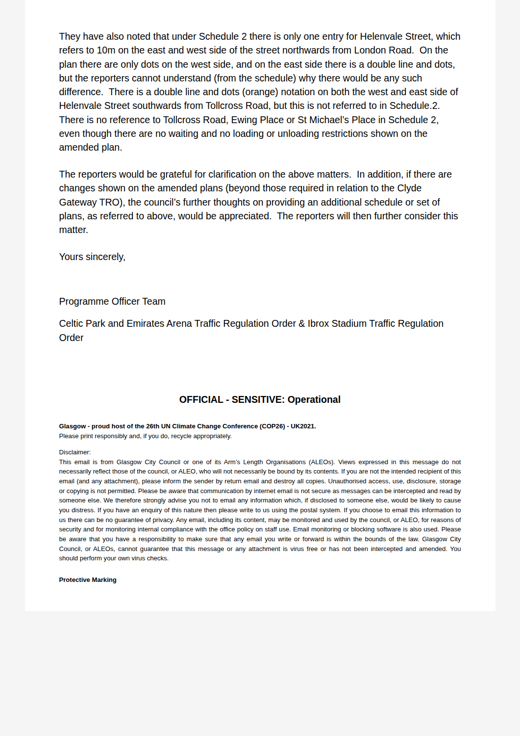They have also noted that under Schedule 2 there is only one entry for Helenvale Street, which refers to 10m on the east and west side of the street northwards from London Road. On the plan there are only dots on the west side, and on the east side there is a double line and dots, but the reporters cannot understand (from the schedule) why there would be any such difference. There is a double line and dots (orange) notation on both the west and east side of Helenvale Street southwards from Tollcross Road, but this is not referred to in Schedule.2. There is no reference to Tollcross Road, Ewing Place or St Michael’s Place in Schedule 2, even though there are no waiting and no loading or unloading restrictions shown on the amended plan.
The reporters would be grateful for clarification on the above matters. In addition, if there are changes shown on the amended plans (beyond those required in relation to the Clyde Gateway TRO), the council’s further thoughts on providing an additional schedule or set of plans, as referred to above, would be appreciated. The reporters will then further consider this matter.
Yours sincerely,
Programme Officer Team
Celtic Park and Emirates Arena Traffic Regulation Order & Ibrox Stadium Traffic Regulation Order
OFFICIAL - SENSITIVE: Operational
Glasgow - proud host of the 26th UN Climate Change Conference (COP26) - UK2021.
Please print responsibly and, if you do, recycle appropriately.
Disclaimer:
This email is from Glasgow City Council or one of its Arm’s Length Organisations (ALEOs). Views expressed in this message do not necessarily reflect those of the council, or ALEO, who will not necessarily be bound by its contents. If you are not the intended recipient of this email (and any attachment), please inform the sender by return email and destroy all copies. Unauthorised access, use, disclosure, storage or copying is not permitted. Please be aware that communication by internet email is not secure as messages can be intercepted and read by someone else. We therefore strongly advise you not to email any information which, if disclosed to someone else, would be likely to cause you distress. If you have an enquiry of this nature then please write to us using the postal system. If you choose to email this information to us there can be no guarantee of privacy. Any email, including its content, may be monitored and used by the council, or ALEO, for reasons of security and for monitoring internal compliance with the office policy on staff use. Email monitoring or blocking software is also used. Please be aware that you have a responsibility to make sure that any email you write or forward is within the bounds of the law. Glasgow City Council, or ALEOs, cannot guarantee that this message or any attachment is virus free or has not been intercepted and amended. You should perform your own virus checks.
Protective Marking